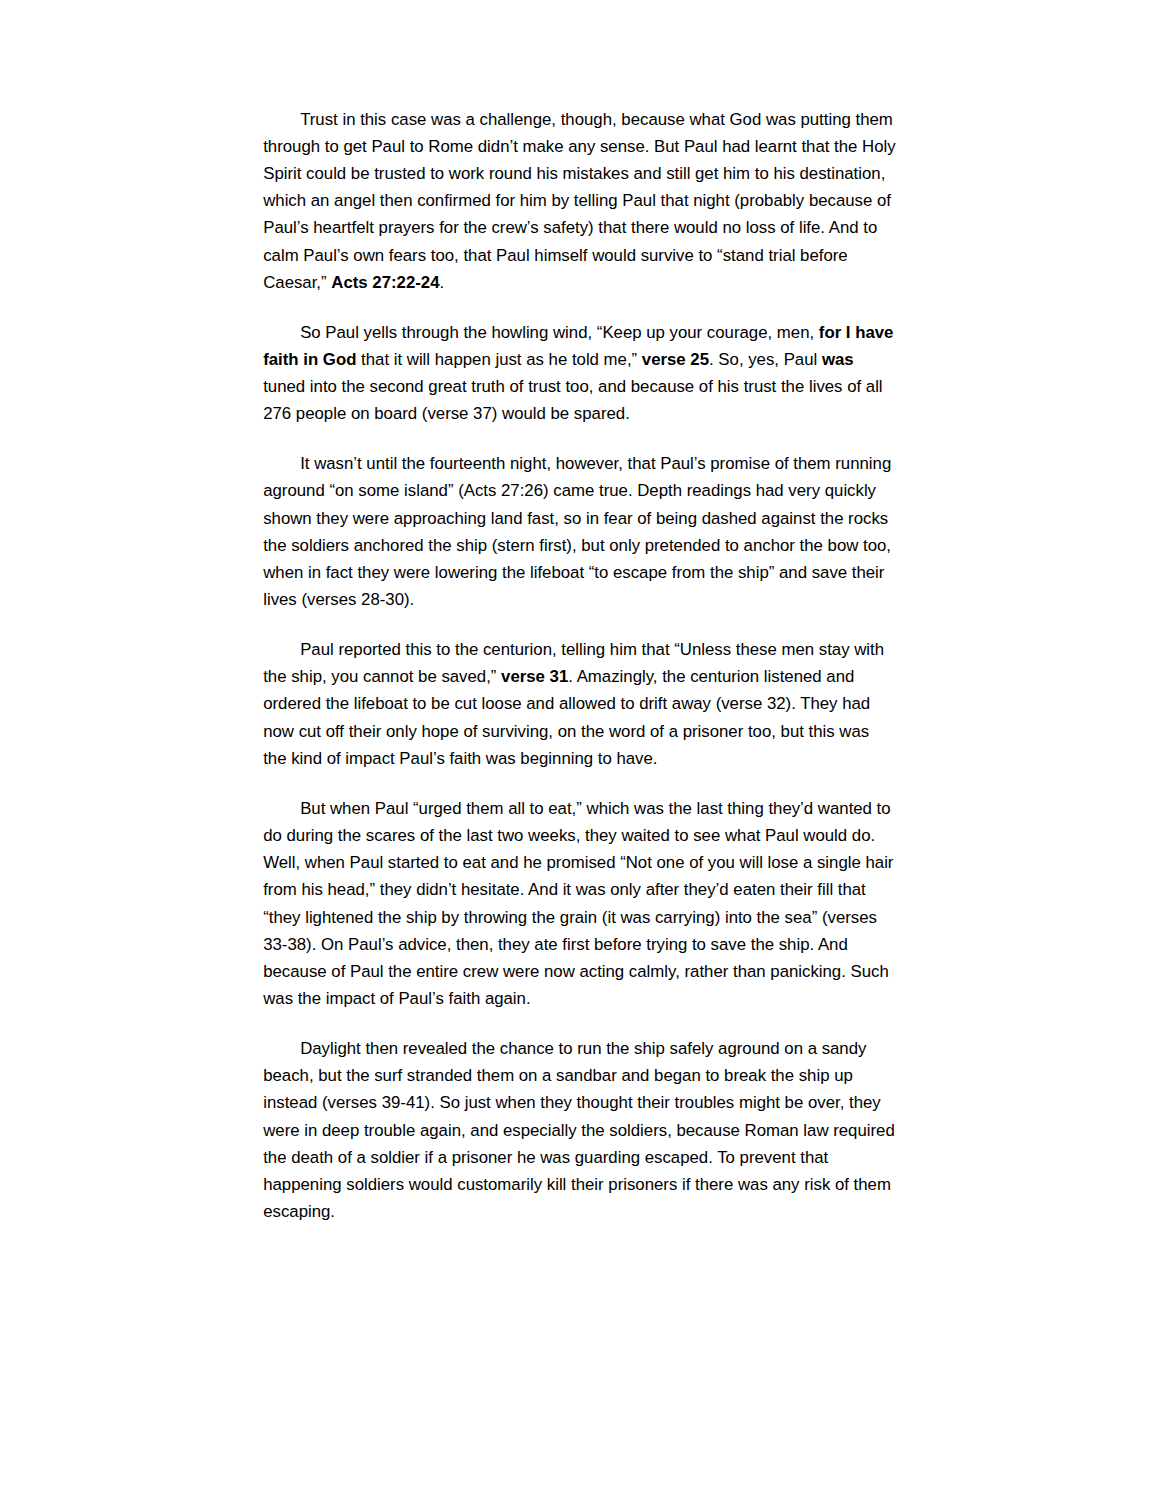Trust in this case was a challenge, though, because what God was putting them through to get Paul to Rome didn’t make any sense. But Paul had learnt that the Holy Spirit could be trusted to work round his mistakes and still get him to his destination, which an angel then confirmed for him by telling Paul that night (probably because of Paul’s heartfelt prayers for the crew’s safety) that there would no loss of life. And to calm Paul’s own fears too, that Paul himself would survive to “stand trial before Caesar,” Acts 27:22-24.
So Paul yells through the howling wind, “Keep up your courage, men, for I have faith in God that it will happen just as he told me,” verse 25. So, yes, Paul was tuned into the second great truth of trust too, and because of his trust the lives of all 276 people on board (verse 37) would be spared.
It wasn’t until the fourteenth night, however, that Paul’s promise of them running aground “on some island” (Acts 27:26) came true. Depth readings had very quickly shown they were approaching land fast, so in fear of being dashed against the rocks the soldiers anchored the ship (stern first), but only pretended to anchor the bow too, when in fact they were lowering the lifeboat “to escape from the ship” and save their lives (verses 28-30).
Paul reported this to the centurion, telling him that “Unless these men stay with the ship, you cannot be saved,” verse 31. Amazingly, the centurion listened and ordered the lifeboat to be cut loose and allowed to drift away (verse 32). They had now cut off their only hope of surviving, on the word of a prisoner too, but this was the kind of impact Paul’s faith was beginning to have.
But when Paul “urged them all to eat,” which was the last thing they’d wanted to do during the scares of the last two weeks, they waited to see what Paul would do. Well, when Paul started to eat and he promised “Not one of you will lose a single hair from his head,” they didn’t hesitate. And it was only after they’d eaten their fill that “they lightened the ship by throwing the grain (it was carrying) into the sea” (verses 33-38). On Paul’s advice, then, they ate first before trying to save the ship. And because of Paul the entire crew were now acting calmly, rather than panicking. Such was the impact of Paul’s faith again.
Daylight then revealed the chance to run the ship safely aground on a sandy beach, but the surf stranded them on a sandbar and began to break the ship up instead (verses 39-41). So just when they thought their troubles might be over, they were in deep trouble again, and especially the soldiers, because Roman law required the death of a soldier if a prisoner he was guarding escaped. To prevent that happening soldiers would customarily kill their prisoners if there was any risk of them escaping.